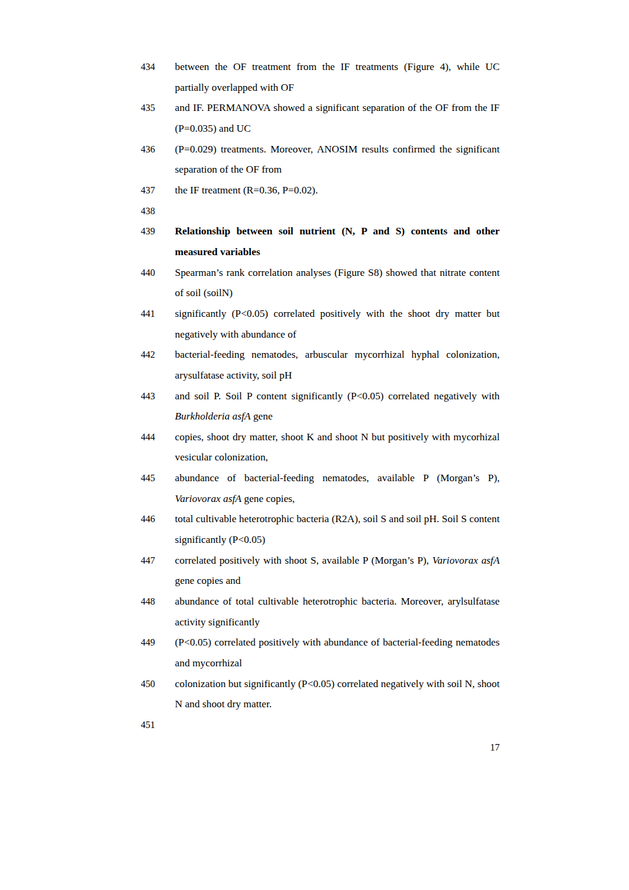434
between the OF treatment from the IF treatments (Figure 4), while UC partially overlapped with OF
435
and IF. PERMANOVA showed a significant separation of the OF from the IF (P=0.035) and UC
436
(P=0.029) treatments. Moreover, ANOSIM results confirmed the significant separation of the OF from
437
the IF treatment (R=0.36, P=0.02).
438
439
Relationship between soil nutrient (N, P and S) contents and other measured variables
440
Spearman’s rank correlation analyses (Figure S8) showed that nitrate content of soil (soilN)
441
significantly (P<0.05) correlated positively with the shoot dry matter but negatively with abundance of
442
bacterial-feeding nematodes, arbuscular mycorrhizal hyphal colonization, arysulfatase activity, soil pH
443
and soil P. Soil P content significantly (P<0.05) correlated negatively with Burkholderia asfA gene
444
copies, shoot dry matter, shoot K and shoot N but positively with mycorhizal vesicular colonization,
445
abundance of bacterial-feeding nematodes, available P (Morgan’s P), Variovorax asfA gene copies,
446
total cultivable heterotrophic bacteria (R2A), soil S and soil pH. Soil S content significantly (P<0.05)
447
correlated positively with shoot S, available P (Morgan’s P), Variovorax asfA gene copies and
448
abundance of total cultivable heterotrophic bacteria. Moreover, arylsulfatase activity significantly
449
(P<0.05) correlated positively with abundance of bacterial-feeding nematodes and mycorrhizal
450
colonization but significantly (P<0.05) correlated negatively with soil N, shoot N and shoot dry matter.
451
17